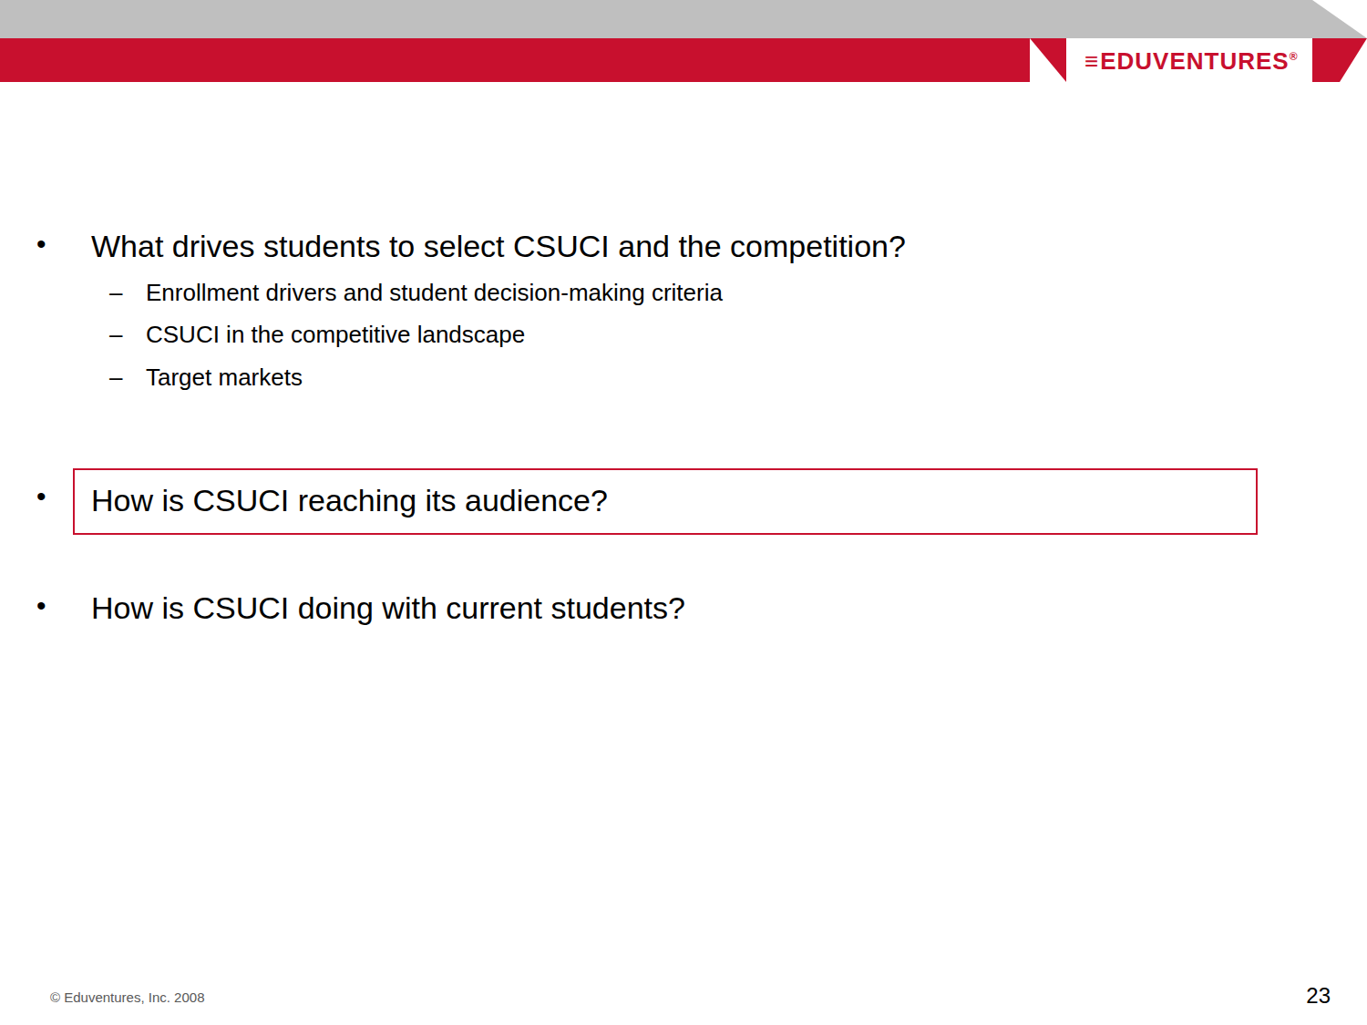≡EDUVENTURES®
• What drives students to select CSUCI and the competition?
–Enrollment drivers and student decision-making criteria
–CSUCI in the competitive landscape
–Target markets
•
How is CSUCI reaching its audience?
• How is CSUCI doing with current students?
© Eduventures, Inc. 2008
23